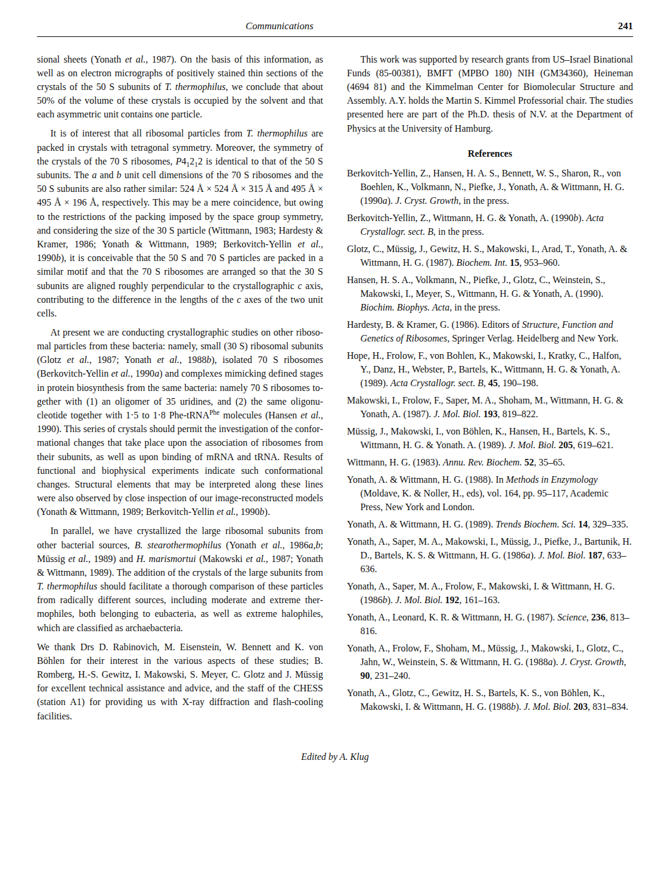Communications 241
sional sheets (Yonath et al., 1987). On the basis of this information, as well as on electron micrographs of positively stained thin sections of the crystals of the 50 S subunits of T. thermophilus, we conclude that about 50% of the volume of these crystals is occupied by the solvent and that each asymmetric unit contains one particle.
It is of interest that all ribosomal particles from T. thermophilus are packed in crystals with tetragonal symmetry. Moreover, the symmetry of the crystals of the 70 S ribosomes, P41212 is identical to that of the 50 S subunits. The a and b unit cell dimensions of the 70 S ribosomes and the 50 S subunits are also rather similar: 524 Å × 524 Å × 315 Å and 495 Å × 495 Å × 196 Å, respectively. This may be a mere coincidence, but owing to the restrictions of the packing imposed by the space group symmetry, and considering the size of the 30 S particle (Wittmann, 1983; Hardesty & Kramer, 1986; Yonath & Wittmann, 1989; Berkovitch-Yellin et al., 1990b), it is conceivable that the 50 S and 70 S particles are packed in a similar motif and that the 70 S ribosomes are arranged so that the 30 S subunits are aligned roughly perpendicular to the crystallographic c axis, contributing to the difference in the lengths of the c axes of the two unit cells.
At present we are conducting crystallographic studies on other ribosomal particles from these bacteria: namely, small (30 S) ribosomal subunits (Glotz et al., 1987; Yonath et al., 1988b), isolated 70 S ribosomes (Berkovitch-Yellin et al., 1990a) and complexes mimicking defined stages in protein biosynthesis from the same bacteria: namely 70 S ribosomes together with (1) an oligomer of 35 uridines, and (2) the same oligonucleotide together with 1·5 to 1·8 Phe-tRNAPhe molecules (Hansen et al., 1990). This series of crystals should permit the investigation of the conformational changes that take place upon the association of ribosomes from their subunits, as well as upon binding of mRNA and tRNA. Results of functional and biophysical experiments indicate such conformational changes. Structural elements that may be interpreted along these lines were also observed by close inspection of our image-reconstructed models (Yonath & Wittmann, 1989; Berkovitch-Yellin et al., 1990b).
In parallel, we have crystallized the large ribosomal subunits from other bacterial sources, B. stearothermophilus (Yonath et al., 1986a,b; Müssig et al., 1989) and H. marismortui (Makowski et al., 1987; Yonath & Wittmann, 1989). The addition of the crystals of the large subunits from T. thermophilus should facilitate a thorough comparison of these particles from radically different sources, including moderate and extreme thermophiles, both belonging to eubacteria, as well as extreme halophiles, which are classified as archaebacteria.
We thank Drs D. Rabinovich, M. Eisenstein, W. Bennett and K. von Böhlen for their interest in the various aspects of these studies; B. Romberg, H.-S. Gewitz, I. Makowski, S. Meyer, C. Glotz and J. Müssig for excellent technical assistance and advice, and the staff of the CHESS (station A1) for providing us with X-ray diffraction and flash-cooling facilities.
This work was supported by research grants from US–Israel Binational Funds (85-00381), BMFT (MPBO 180) NIH (GM34360), Heineman (4694 81) and the Kimmelman Center for Biomolecular Structure and Assembly. A.Y. holds the Martin S. Kimmel Professorial chair. The studies presented here are part of the Ph.D. thesis of N.V. at the Department of Physics at the University of Hamburg.
References
Berkovitch-Yellin, Z., Hansen, H. A. S., Bennett, W. S., Sharon, R., von Boehlen, K., Volkmann, N., Piefke, J., Yonath, A. & Wittmann, H. G. (1990a). J. Cryst. Growth, in the press.
Berkovitch-Yellin, Z., Wittmann, H. G. & Yonath, A. (1990b). Acta Crystallogr. sect. B, in the press.
Glotz, C., Müssig, J., Gewitz, H. S., Makowski, I., Arad, T., Yonath, A. & Wittmann, H. G. (1987). Biochem. Int. 15, 953–960.
Hansen, H. S. A., Volkmann, N., Piefke, J., Glotz, C., Weinstein, S., Makowski, I., Meyer, S., Wittmann, H. G. & Yonath, A. (1990). Biochim. Biophys. Acta, in the press.
Hardesty, B. & Kramer, G. (1986). Editors of Structure, Function and Genetics of Ribosomes, Springer Verlag. Heidelberg and New York.
Hope, H., Frolow, F., von Bohlen, K., Makowski, I., Kratky, C., Halfon, Y., Danz, H., Webster, P., Bartels, K., Wittmann, H. G. & Yonath, A. (1989). Acta Crystallogr. sect. B, 45, 190–198.
Makowski, I., Frolow, F., Saper, M. A., Shoham, M., Wittmann, H. G. & Yonath, A. (1987). J. Mol. Biol. 193, 819–822.
Müssig, J., Makowski, I., von Böhlen, K., Hansen, H., Bartels, K. S., Wittmann, H. G. & Yonath. A. (1989). J. Mol. Biol. 205, 619–621.
Wittmann, H. G. (1983). Annu. Rev. Biochem. 52, 35–65.
Yonath, A. & Wittmann, H. G. (1988). In Methods in Enzymology (Moldave, K. & Noller, H., eds), vol. 164, pp. 95–117, Academic Press, New York and London.
Yonath, A. & Wittmann, H. G. (1989). Trends Biochem. Sci. 14, 329–335.
Yonath, A., Saper, M. A., Makowski, I., Müssig, J., Piefke, J., Bartunik, H. D., Bartels, K. S. & Wittmann, H. G. (1986a). J. Mol. Biol. 187, 633–636.
Yonath, A., Saper, M. A., Frolow, F., Makowski, I. & Wittmann, H. G. (1986b). J. Mol. Biol. 192, 161–163.
Yonath, A., Leonard, K. R. & Wittmann, H. G. (1987). Science, 236, 813–816.
Yonath, A., Frolow, F., Shoham, M., Müssig, J., Makowski, I., Glotz, C., Jahn, W., Weinstein, S. & Wittmann, H. G. (1988a). J. Cryst. Growth, 90, 231–240.
Yonath, A., Glotz, C., Gewitz, H. S., Bartels, K. S., von Böhlen, K., Makowski, I. & Wittmann, H. G. (1988b). J. Mol. Biol. 203, 831–834.
Edited by A. Klug